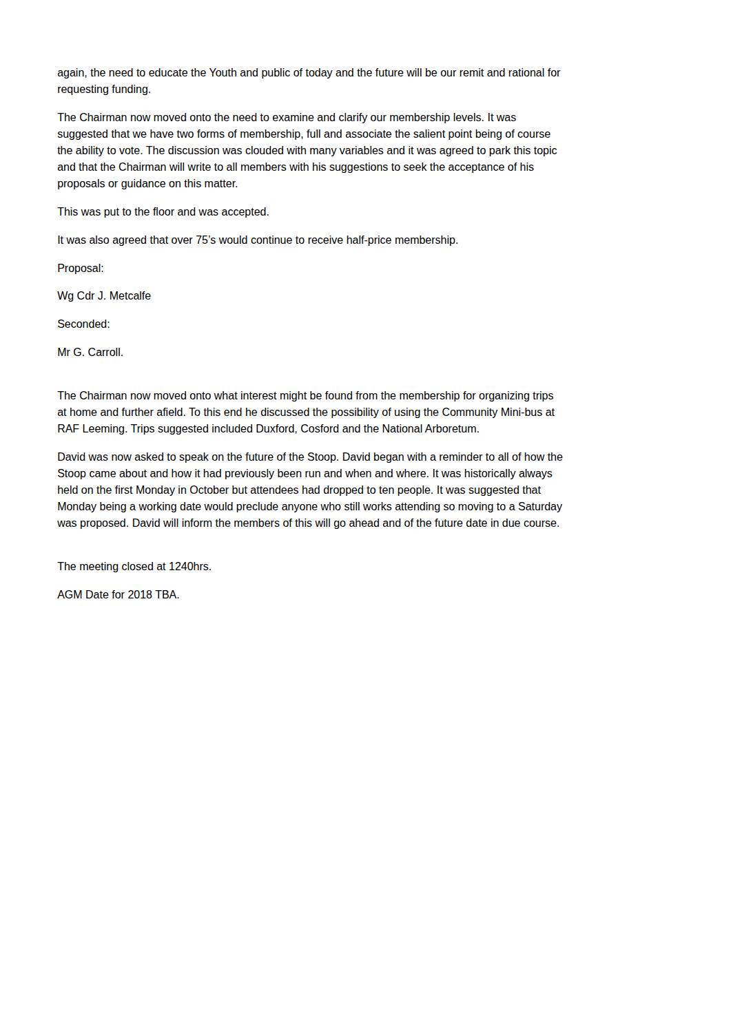again, the need to educate the Youth and public of today and the future will be our remit and rational for requesting funding.
The Chairman now moved onto the need to examine and clarify our membership levels. It was suggested that we have two forms of membership, full and associate the salient point being of course the ability to vote. The discussion was clouded with many variables and it was agreed to park this topic and that the Chairman will write to all members with his suggestions to seek the acceptance of his proposals or guidance on this matter.
This was put to the floor and was accepted.
It was also agreed that over 75’s would continue to receive half-price membership.
Proposal:
Wg Cdr J. Metcalfe
Seconded:
Mr G. Carroll.
The Chairman now moved onto what interest might be found from the membership for organizing trips at home and further afield. To this end he discussed the possibility of using the Community Mini-bus at RAF Leeming. Trips suggested included Duxford, Cosford and the National Arboretum.
David was now asked to speak on the future of the Stoop. David began with a reminder to all of how the Stoop came about and how it had previously been run and when and where. It was historically always held on the first Monday in October but attendees had dropped to ten people. It was suggested that Monday being a working date would preclude anyone who still works attending so moving to a Saturday was proposed. David will inform the members of this will go ahead and of the future date in due course.
The meeting closed at 1240hrs.
AGM Date for 2018 TBA.